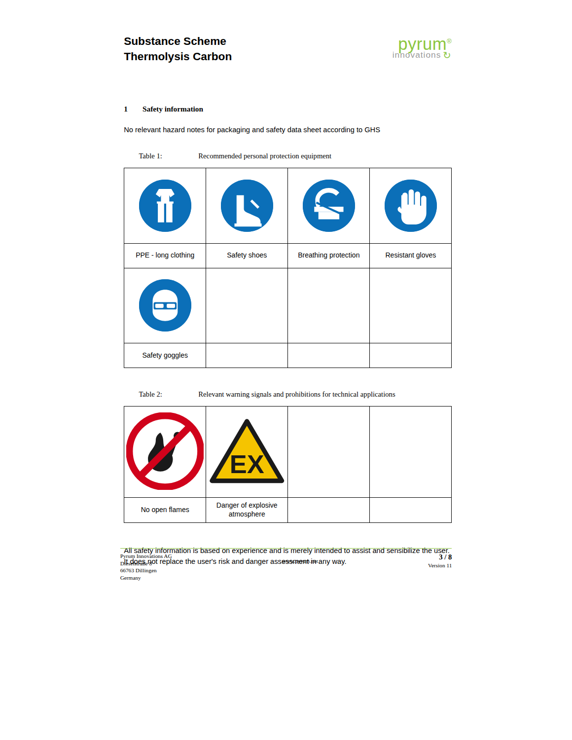Substance Scheme
Thermolysis Carbon
pyrum® innovations↻
1 Safety information
No relevant hazard notes for packaging and safety data sheet according to GHS
Table 1: Recommended personal protection equipment
| PPE - long clothing | Safety shoes | Breathing protection | Resistant gloves |
| Safety goggles | | | |
Table 2: Relevant warning signals and prohibitions for technical applications
| | EX | | |
| No open flames | Danger of explosive atmosphere | | |
All safety information is based on experience and is merely intended to assist and sensibilize the user. It does not replace the user's risk and danger assessment in any way.
Pyrum Innovations AG
Dieselstraße 8
66763 Dillingen
Germany
www.pyrum.net
3 / 8
Version 11